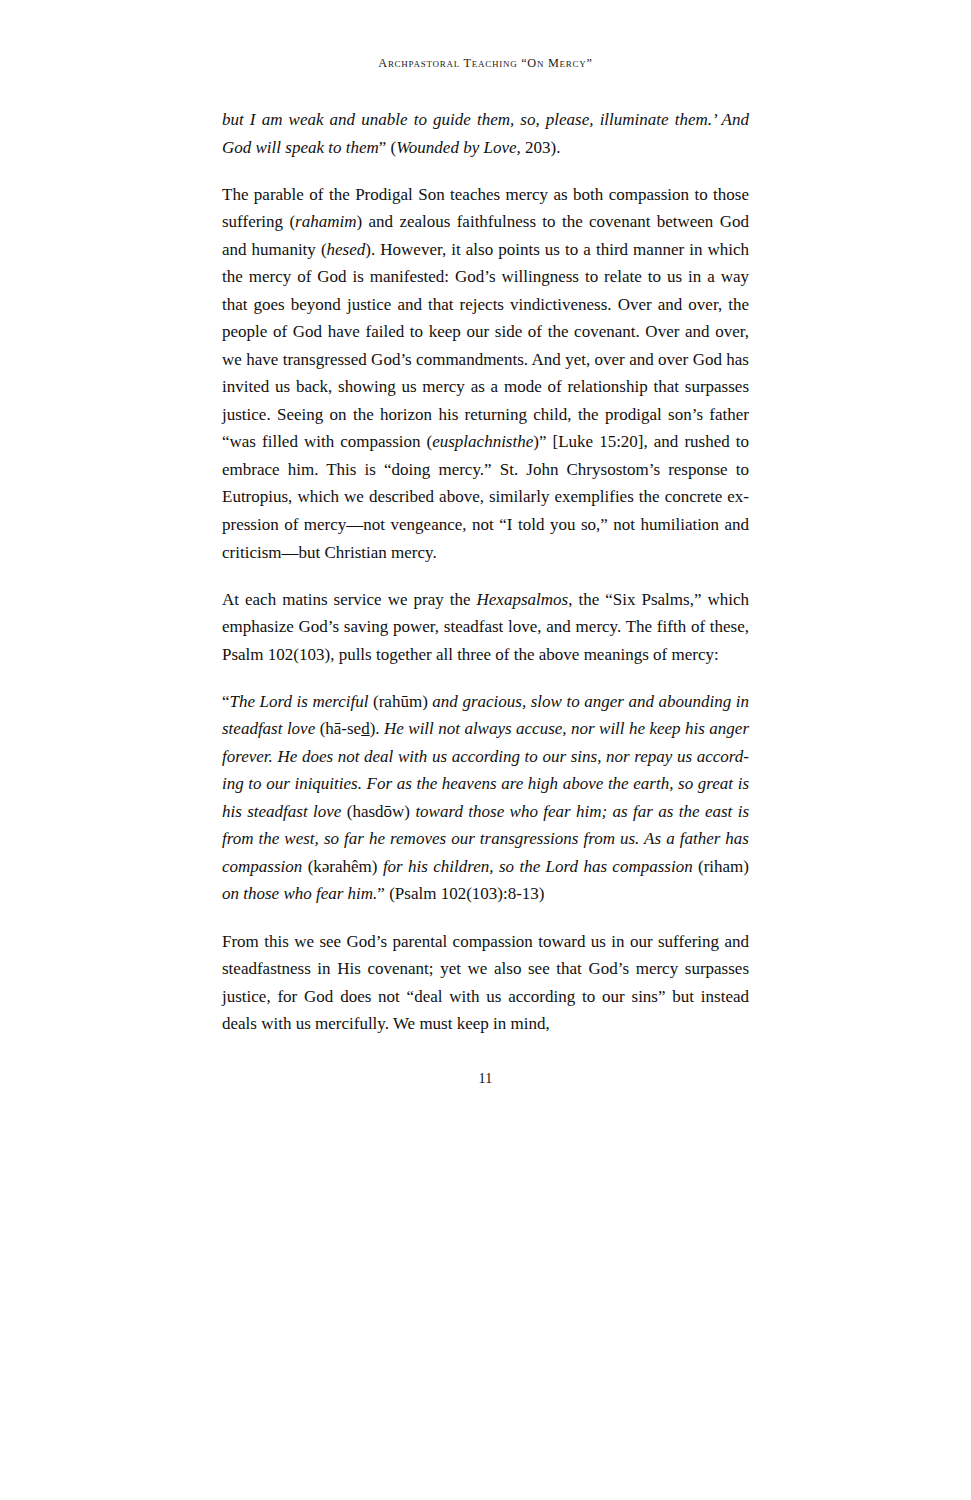Archpastoral Teaching “On Mercy”
but I am weak and unable to guide them, so, please, illuminate them.’ And God will speak to them” (Wounded by Love, 203).
The parable of the Prodigal Son teaches mercy as both compassion to those suffering (rahamim) and zealous faithfulness to the covenant between God and humanity (hesed). However, it also points us to a third manner in which the mercy of God is manifested: God’s willingness to relate to us in a way that goes beyond justice and that rejects vindictiveness. Over and over, the people of God have failed to keep our side of the covenant. Over and over, we have transgressed God’s commandments. And yet, over and over God has invited us back, showing us mercy as a mode of relationship that surpasses justice. Seeing on the horizon his returning child, the prodigal son’s father “was filled with compassion (eusplachnisthe)” [Luke 15:20], and rushed to embrace him. This is “doing mercy.” St. John Chrysostom’s response to Eutropius, which we described above, similarly exemplifies the concrete expression of mercy—not vengeance, not “I told you so,” not humiliation and criticism—but Christian mercy.
At each matins service we pray the Hexapsalmos, the “Six Psalms,” which emphasize God’s saving power, steadfast love, and mercy. The fifth of these, Psalm 102(103), pulls together all three of the above meanings of mercy:
“The Lord is merciful (rahūm) and gracious, slow to anger and abounding in steadfast love (hā-sed). He will not always accuse, nor will he keep his anger forever. He does not deal with us according to our sins, nor repay us according to our iniquities. For as the heavens are high above the earth, so great is his steadfast love (hasdōw) toward those who fear him; as far as the east is from the west, so far he removes our transgressions from us. As a father has compassion (kərahêm) for his children, so the Lord has compassion (riham) on those who fear him.” (Psalm 102(103):8-13)
From this we see God’s parental compassion toward us in our suffering and steadfastness in His covenant; yet we also see that God’s mercy surpasses justice, for God does not “deal with us according to our sins” but instead deals with us mercifully. We must keep in mind,
11